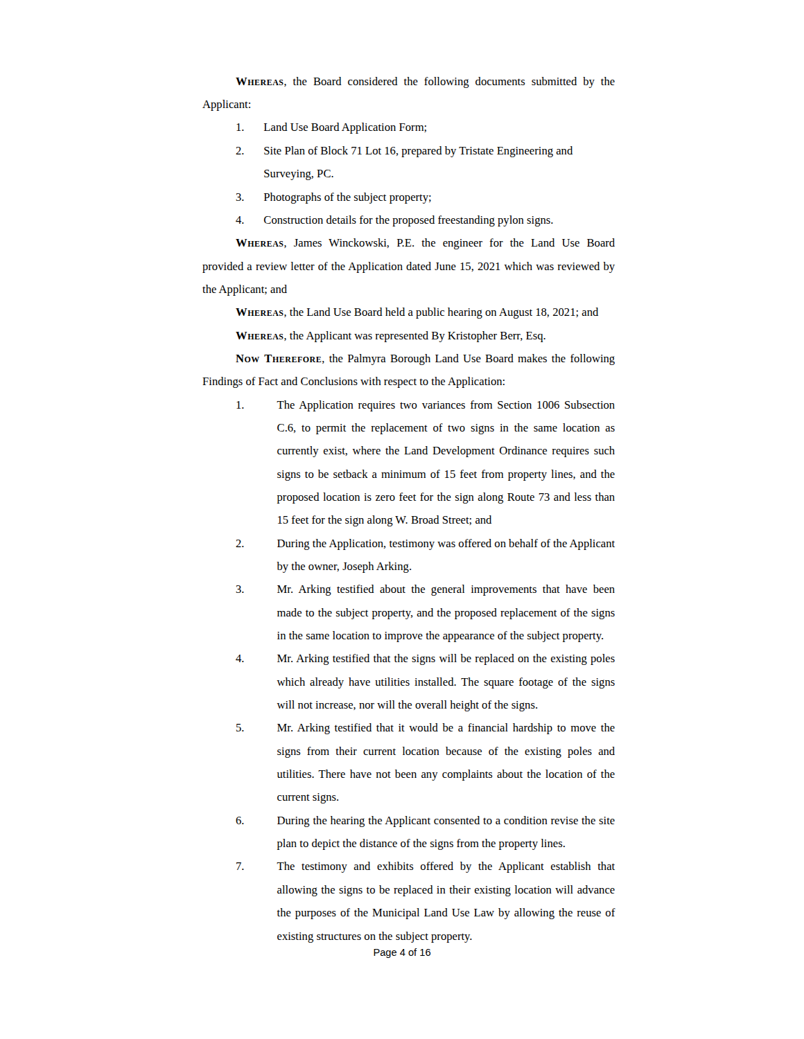Whereas, the Board considered the following documents submitted by the Applicant:
1. Land Use Board Application Form;
2. Site Plan of Block 71 Lot 16, prepared by Tristate Engineering and Surveying, PC.
3. Photographs of the subject property;
4. Construction details for the proposed freestanding pylon signs.
Whereas, James Winckowski, P.E. the engineer for the Land Use Board provided a review letter of the Application dated June 15, 2021 which was reviewed by the Applicant; and
Whereas, the Land Use Board held a public hearing on August 18, 2021; and
Whereas, the Applicant was represented By Kristopher Berr, Esq.
Now Therefore, the Palmyra Borough Land Use Board makes the following Findings of Fact and Conclusions with respect to the Application:
1. The Application requires two variances from Section 1006 Subsection C.6, to permit the replacement of two signs in the same location as currently exist, where the Land Development Ordinance requires such signs to be setback a minimum of 15 feet from property lines, and the proposed location is zero feet for the sign along Route 73 and less than 15 feet for the sign along W. Broad Street; and
2. During the Application, testimony was offered on behalf of the Applicant by the owner, Joseph Arking.
3. Mr. Arking testified about the general improvements that have been made to the subject property, and the proposed replacement of the signs in the same location to improve the appearance of the subject property.
4. Mr. Arking testified that the signs will be replaced on the existing poles which already have utilities installed. The square footage of the signs will not increase, nor will the overall height of the signs.
5. Mr. Arking testified that it would be a financial hardship to move the signs from their current location because of the existing poles and utilities. There have not been any complaints about the location of the current signs.
6. During the hearing the Applicant consented to a condition revise the site plan to depict the distance of the signs from the property lines.
7. The testimony and exhibits offered by the Applicant establish that allowing the signs to be replaced in their existing location will advance the purposes of the Municipal Land Use Law by allowing the reuse of existing structures on the subject property.
Page 4 of 16